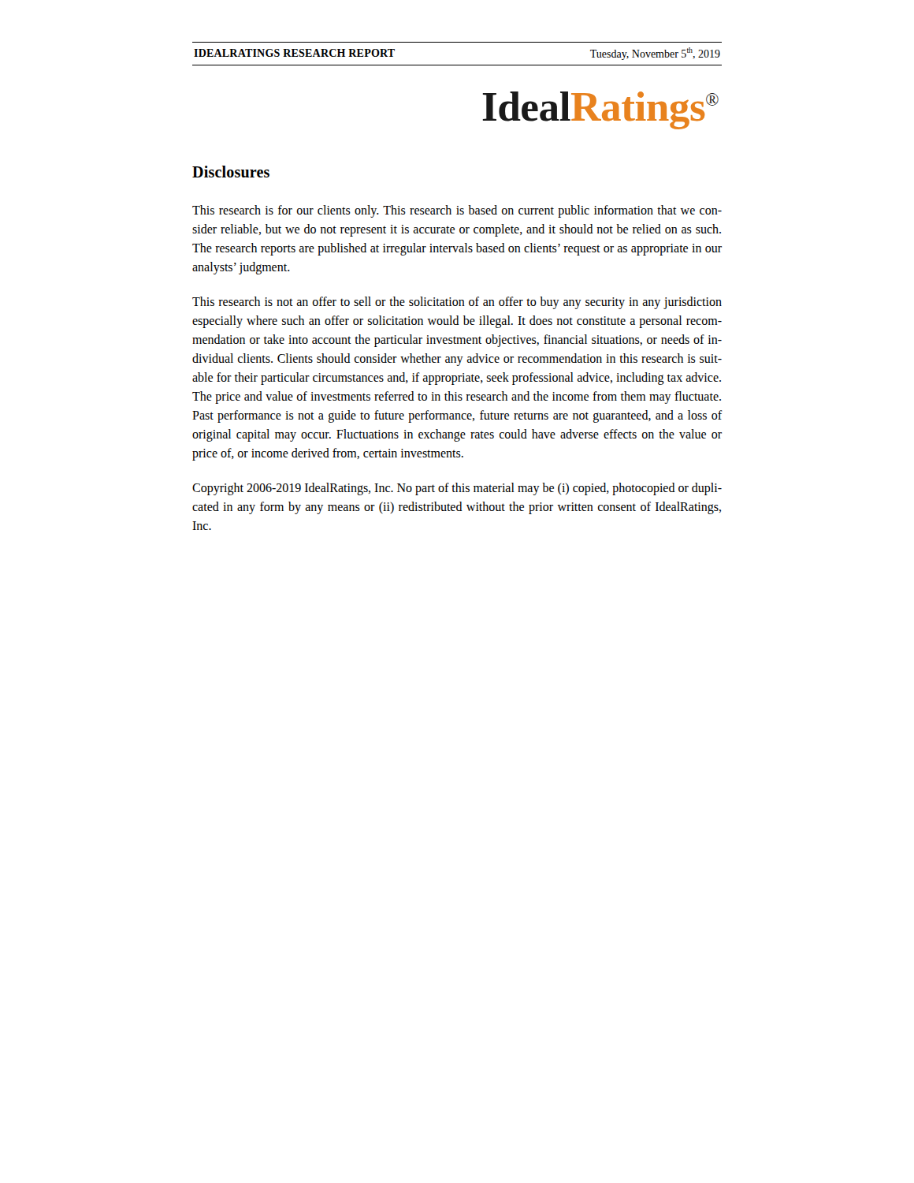IDEALRATINGS RESEARCH REPORT Tuesday, November 5th, 2019
Ideal Ratings®
Disclosures
This research is for our clients only. This research is based on current public information that we consider reliable, but we do not represent it is accurate or complete, and it should not be relied on as such. The research reports are published at irregular intervals based on clients’ request or as appropriate in our analysts’ judgment.
This research is not an offer to sell or the solicitation of an offer to buy any security in any jurisdiction especially where such an offer or solicitation would be illegal. It does not constitute a personal recommendation or take into account the particular investment objectives, financial situations, or needs of individual clients. Clients should consider whether any advice or recommendation in this research is suitable for their particular circumstances and, if appropriate, seek professional advice, including tax advice. The price and value of investments referred to in this research and the income from them may fluctuate. Past performance is not a guide to future performance, future returns are not guaranteed, and a loss of original capital may occur. Fluctuations in exchange rates could have adverse effects on the value or price of, or income derived from, certain investments.
Copyright 2006-2019 IdealRatings, Inc. No part of this material may be (i) copied, photocopied or duplicated in any form by any means or (ii) redistributed without the prior written consent of IdealRatings, Inc.